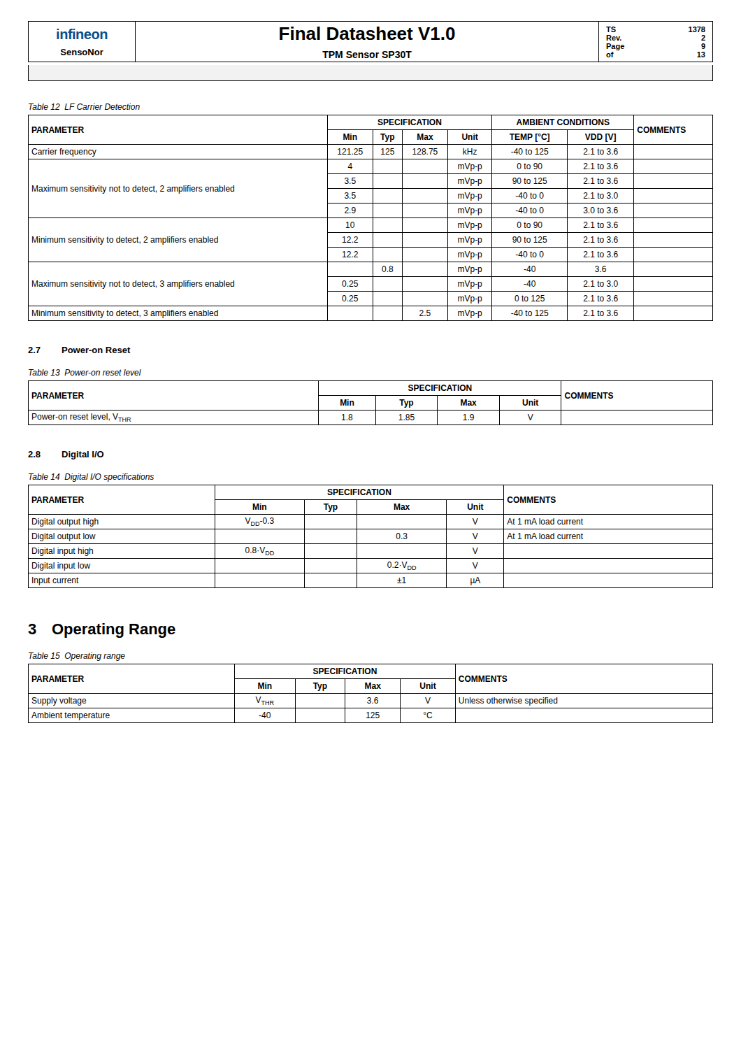| infineon SensoNor | Final Datasheet V1.0 TPM Sensor SP30T | / TS / 1378 / / Rev. / 2 / / Page / 9 / / of / 13 / |
Table 12 LF Carrier Detection
| PARAMETER | SPECIFICATION | AMBIENT CONDITIONS | COMMENTS |
| --- | --- | --- | --- |
| Min | Typ | Max | Unit | TEMP [°C] | VDD [V] |
| Carrier frequency | 121.25 | 125 | 128.75 | kHz | -40 to 125 | 2.1 to 3.6 | |
| Maximum sensitivity not to detect, 2 amplifiers enabled | 4 | | | mVp-p | 0 to 90 | 2.1 to 3.6 | |
| 3.5 | | | mVp-p | 90 to 125 | 2.1 to 3.6 | |
| 3.5 | | | mVp-p | -40 to 0 | 2.1 to 3.0 | |
| 2.9 | | | mVp-p | -40 to 0 | 3.0 to 3.6 | |
| Minimum sensitivity to detect, 2 amplifiers enabled | 10 | | | mVp-p | 0 to 90 | 2.1 to 3.6 | |
| 12.2 | | | mVp-p | 90 to 125 | 2.1 to 3.6 | |
| 12.2 | | | mVp-p | -40 to 0 | 2.1 to 3.6 | |
| Maximum sensitivity not to detect, 3 amplifiers enabled | | 0.8 | | mVp-p | -40 | 3.6 | |
| 0.25 | | | mVp-p | -40 | 2.1 to 3.0 | |
| 0.25 | | | mVp-p | 0 to 125 | 2.1 to 3.6 | |
| Minimum sensitivity to detect, 3 amplifiers enabled | | | 2.5 | mVp-p | -40 to 125 | 2.1 to 3.6 | |
2.7 Power-on Reset
Table 13 Power-on reset level
| PARAMETER | SPECIFICATION | COMMENTS |
| --- | --- | --- |
| Min | Typ | Max | Unit |
| Power-on reset level, V THR | 1.8 | 1.85 | 1.9 | V | |
2.8 Digital I/O
Table 14 Digital I/O specifications
| PARAMETER | SPECIFICATION | COMMENTS |
| --- | --- | --- |
| Min | Typ | Max | Unit |
| Digital output high | V DD -0.3 | | | V | At 1 mA load current |
| Digital output low | | | 0.3 | V | At 1 mA load current |
| Digital input high | 0.8·V DD | | | V | |
| Digital input low | | | 0.2·V DD | V | |
| Input current | | | ±1 | µA | |
3 Operating Range
Table 15 Operating range
| PARAMETER | SPECIFICATION | COMMENTS |
| --- | --- | --- |
| Min | Typ | Max | Unit |
| Supply voltage | V THR | | 3.6 | V | Unless otherwise specified |
| Ambient temperature | -40 | | 125 | °C | |